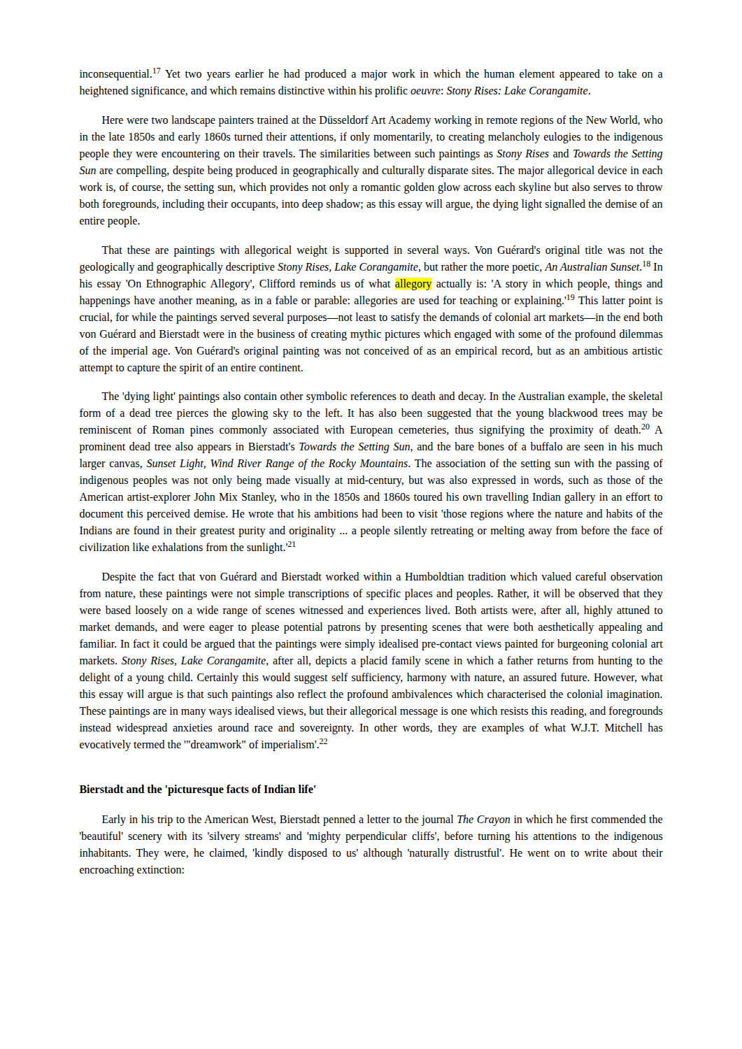inconsequential.17 Yet two years earlier he had produced a major work in which the human element appeared to take on a heightened significance, and which remains distinctive within his prolific oeuvre: Stony Rises: Lake Corangamite.
Here were two landscape painters trained at the Düsseldorf Art Academy working in remote regions of the New World, who in the late 1850s and early 1860s turned their attentions, if only momentarily, to creating melancholy eulogies to the indigenous people they were encountering on their travels. The similarities between such paintings as Stony Rises and Towards the Setting Sun are compelling, despite being produced in geographically and culturally disparate sites. The major allegorical device in each work is, of course, the setting sun, which provides not only a romantic golden glow across each skyline but also serves to throw both foregrounds, including their occupants, into deep shadow; as this essay will argue, the dying light signalled the demise of an entire people.
That these are paintings with allegorical weight is supported in several ways. Von Guérard's original title was not the geologically and geographically descriptive Stony Rises, Lake Corangamite, but rather the more poetic, An Australian Sunset.18 In his essay 'On Ethnographic Allegory', Clifford reminds us of what allegory actually is: 'A story in which people, things and happenings have another meaning, as in a fable or parable: allegories are used for teaching or explaining.'19 This latter point is crucial, for while the paintings served several purposes—not least to satisfy the demands of colonial art markets—in the end both von Guérard and Bierstadt were in the business of creating mythic pictures which engaged with some of the profound dilemmas of the imperial age. Von Guérard's original painting was not conceived of as an empirical record, but as an ambitious artistic attempt to capture the spirit of an entire continent.
The 'dying light' paintings also contain other symbolic references to death and decay. In the Australian example, the skeletal form of a dead tree pierces the glowing sky to the left. It has also been suggested that the young blackwood trees may be reminiscent of Roman pines commonly associated with European cemeteries, thus signifying the proximity of death.20 A prominent dead tree also appears in Bierstadt's Towards the Setting Sun, and the bare bones of a buffalo are seen in his much larger canvas, Sunset Light, Wind River Range of the Rocky Mountains. The association of the setting sun with the passing of indigenous peoples was not only being made visually at mid-century, but was also expressed in words, such as those of the American artist-explorer John Mix Stanley, who in the 1850s and 1860s toured his own travelling Indian gallery in an effort to document this perceived demise. He wrote that his ambitions had been to visit 'those regions where the nature and habits of the Indians are found in their greatest purity and originality ... a people silently retreating or melting away from before the face of civilization like exhalations from the sunlight.'21
Despite the fact that von Guérard and Bierstadt worked within a Humboldtian tradition which valued careful observation from nature, these paintings were not simple transcriptions of specific places and peoples. Rather, it will be observed that they were based loosely on a wide range of scenes witnessed and experiences lived. Both artists were, after all, highly attuned to market demands, and were eager to please potential patrons by presenting scenes that were both aesthetically appealing and familiar. In fact it could be argued that the paintings were simply idealised pre-contact views painted for burgeoning colonial art markets. Stony Rises, Lake Corangamite, after all, depicts a placid family scene in which a father returns from hunting to the delight of a young child. Certainly this would suggest self sufficiency, harmony with nature, an assured future. However, what this essay will argue is that such paintings also reflect the profound ambivalences which characterised the colonial imagination. These paintings are in many ways idealised views, but their allegorical message is one which resists this reading, and foregrounds instead widespread anxieties around race and sovereignty. In other words, they are examples of what W.J.T. Mitchell has evocatively termed the '"dreamwork" of imperialism'.22
Bierstadt and the 'picturesque facts of Indian life'
Early in his trip to the American West, Bierstadt penned a letter to the journal The Crayon in which he first commended the 'beautiful' scenery with its 'silvery streams' and 'mighty perpendicular cliffs', before turning his attentions to the indigenous inhabitants. They were, he claimed, 'kindly disposed to us' although 'naturally distrustful'. He went on to write about their encroaching extinction: